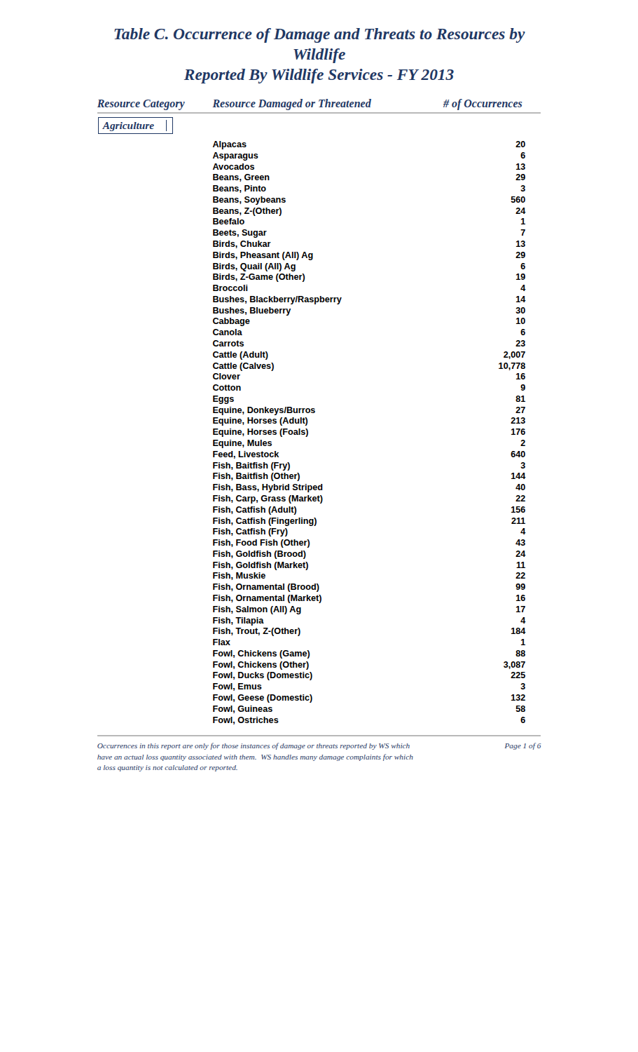Table C. Occurrence of Damage and Threats to Resources by Wildlife
Reported By Wildlife Services - FY 2013
| Resource Category | Resource Damaged or Threatened | # of Occurrences |
| --- | --- | --- |
| Agriculture |
| | Alpacas | 20 |
| | Asparagus | 6 |
| | Avocados | 13 |
| | Beans, Green | 29 |
| | Beans, Pinto | 3 |
| | Beans, Soybeans | 560 |
| | Beans, Z-(Other) | 24 |
| | Beefalo | 1 |
| | Beets, Sugar | 7 |
| | Birds, Chukar | 13 |
| | Birds, Pheasant (All) Ag | 29 |
| | Birds, Quail (All) Ag | 6 |
| | Birds, Z-Game (Other) | 19 |
| | Broccoli | 4 |
| | Bushes, Blackberry/Raspberry | 14 |
| | Bushes, Blueberry | 30 |
| | Cabbage | 10 |
| | Canola | 6 |
| | Carrots | 23 |
| | Cattle (Adult) | 2,007 |
| | Cattle (Calves) | 10,778 |
| | Clover | 16 |
| | Cotton | 9 |
| | Eggs | 81 |
| | Equine, Donkeys/Burros | 27 |
| | Equine, Horses (Adult) | 213 |
| | Equine, Horses (Foals) | 176 |
| | Equine, Mules | 2 |
| | Feed, Livestock | 640 |
| | Fish, Baitfish (Fry) | 3 |
| | Fish, Baitfish (Other) | 144 |
| | Fish, Bass, Hybrid Striped | 40 |
| | Fish, Carp, Grass (Market) | 22 |
| | Fish, Catfish (Adult) | 156 |
| | Fish, Catfish (Fingerling) | 211 |
| | Fish, Catfish (Fry) | 4 |
| | Fish, Food Fish (Other) | 43 |
| | Fish, Goldfish (Brood) | 24 |
| | Fish, Goldfish (Market) | 11 |
| | Fish, Muskie | 22 |
| | Fish, Ornamental (Brood) | 99 |
| | Fish, Ornamental (Market) | 16 |
| | Fish, Salmon (All) Ag | 17 |
| | Fish, Tilapia | 4 |
| | Fish, Trout, Z-(Other) | 184 |
| | Flax | 1 |
| | Fowl, Chickens (Game) | 88 |
| | Fowl, Chickens (Other) | 3,087 |
| | Fowl, Ducks (Domestic) | 225 |
| | Fowl, Emus | 3 |
| | Fowl, Geese (Domestic) | 132 |
| | Fowl, Guineas | 58 |
| | Fowl, Ostriches | 6 |
Page 1 of 6
Occurrences in this report are only for those instances of damage or threats reported by WS which have an actual loss quantity associated with them. WS handles many damage complaints for which a loss quantity is not calculated or reported.